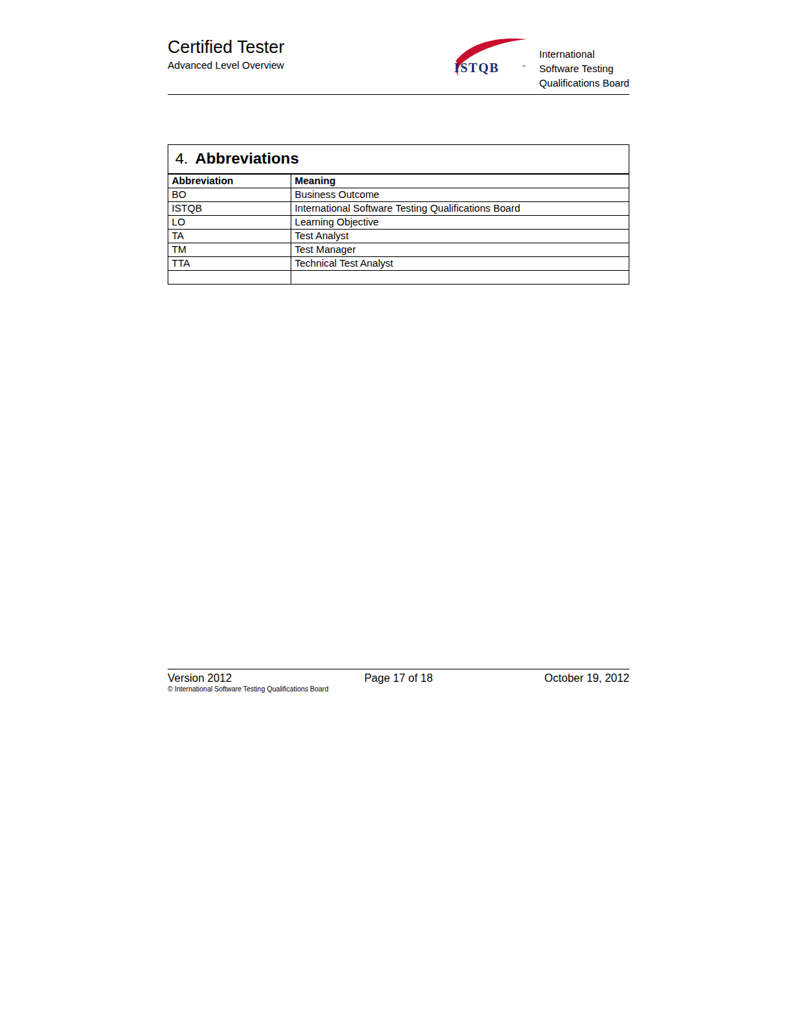Certified Tester
Advanced Level Overview
ISTQB ™
International
Software Testing
Qualifications Board
4. Abbreviations
| Abbreviation | Meaning |
| --- | --- |
| BO | Business Outcome |
| ISTQB | International Software Testing Qualifications Board |
| LO | Learning Objective |
| TA | Test Analyst |
| TM | Test Manager |
| TTA | Technical Test Analyst |
Version 2012
Page 17 of 18
October 19, 2012
© International Software Testing Qualifications Board